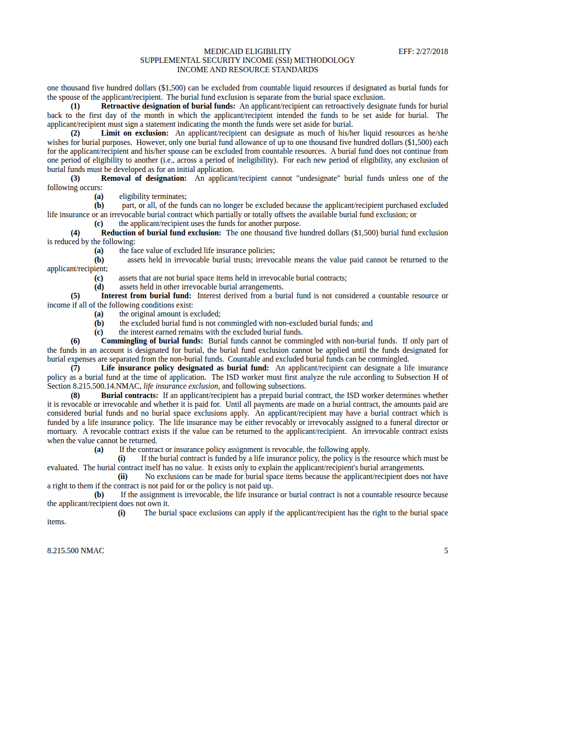EFF: 2/27/2018 MEDICAID ELIGIBILITY SUPPLEMENTAL SECURITY INCOME (SSI) METHODOLOGY INCOME AND RESOURCE STANDARDS
one thousand five hundred dollars ($1,500) can be excluded from countable liquid resources if designated as burial funds for the spouse of the applicant/recipient. The burial fund exclusion is separate from the burial space exclusion.
(1) Retroactive designation of burial funds: An applicant/recipient can retroactively designate funds for burial back to the first day of the month in which the applicant/recipient intended the funds to be set aside for burial. The applicant/recipient must sign a statement indicating the month the funds were set aside for burial.
(2) Limit on exclusion: An applicant/recipient can designate as much of his/her liquid resources as he/she wishes for burial purposes. However, only one burial fund allowance of up to one thousand five hundred dollars ($1,500) each for the applicant/recipient and his/her spouse can be excluded from countable resources. A burial fund does not continue from one period of eligibility to another (i.e., across a period of ineligibility). For each new period of eligibility, any exclusion of burial funds must be developed as for an initial application.
(3) Removal of designation: An applicant/recipient cannot "undesignate" burial funds unless one of the following occurs:
(a) eligibility terminates;
(b) part, or all, of the funds can no longer be excluded because the applicant/recipient purchased excluded life insurance or an irrevocable burial contract which partially or totally offsets the available burial fund exclusion; or
(c) the applicant/recipient uses the funds for another purpose.
(4) Reduction of burial fund exclusion: The one thousand five hundred dollars ($1,500) burial fund exclusion is reduced by the following:
(a) the face value of excluded life insurance policies;
(b) assets held in irrevocable burial trusts; irrevocable means the value paid cannot be returned to the applicant/recipient;
(c) assets that are not burial space items held in irrevocable burial contracts;
(d) assets held in other irrevocable burial arrangements.
(5) Interest from burial fund: Interest derived from a burial fund is not considered a countable resource or income if all of the following conditions exist:
(a) the original amount is excluded;
(b) the excluded burial fund is not commingled with non-excluded burial funds; and
(c) the interest earned remains with the excluded burial funds.
(6) Commingling of burial funds: Burial funds cannot be commingled with non-burial funds. If only part of the funds in an account is designated for burial, the burial fund exclusion cannot be applied until the funds designated for burial expenses are separated from the non-burial funds. Countable and excluded burial funds can be commingled.
(7) Life insurance policy designated as burial fund: An applicant/recipient can designate a life insurance policy as a burial fund at the time of application. The ISD worker must first analyze the rule according to Subsection H of Section 8.215.500.14.NMAC, life insurance exclusion, and following subsections.
(8) Burial contracts: If an applicant/recipient has a prepaid burial contract, the ISD worker determines whether it is revocable or irrevocable and whether it is paid for. Until all payments are made on a burial contract, the amounts paid are considered burial funds and no burial space exclusions apply. An applicant/recipient may have a burial contract which is funded by a life insurance policy. The life insurance may be either revocably or irrevocably assigned to a funeral director or mortuary. A revocable contract exists if the value can be returned to the applicant/recipient. An irrevocable contract exists when the value cannot be returned.
(a) If the contract or insurance policy assignment is revocable, the following apply.
(i) If the burial contract is funded by a life insurance policy, the policy is the resource which must be evaluated. The burial contract itself has no value. It exists only to explain the applicant/recipient's burial arrangements.
(ii) No exclusions can be made for burial space items because the applicant/recipient does not have a right to them if the contract is not paid for or the policy is not paid up.
(b) If the assignment is irrevocable, the life insurance or burial contract is not a countable resource because the applicant/recipient does not own it.
(i) The burial space exclusions can apply if the applicant/recipient has the right to the burial space items.
8.215.500 NMAC 5